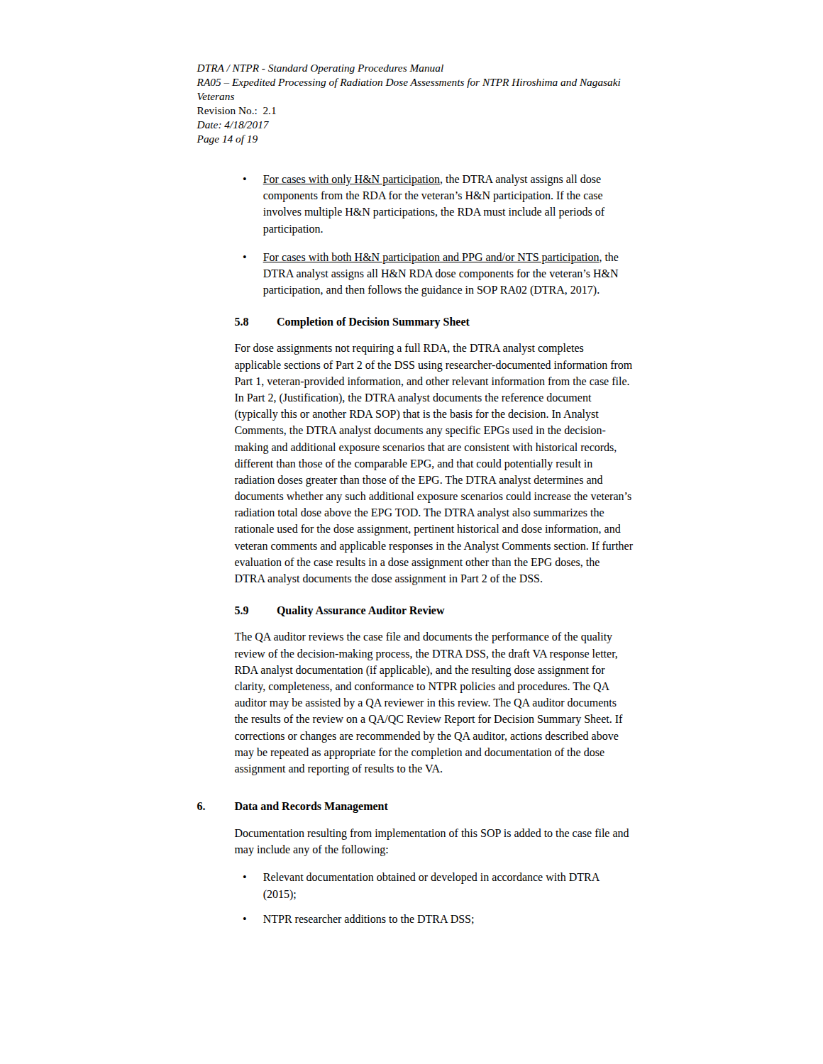DTRA / NTPR - Standard Operating Procedures Manual
RA05 – Expedited Processing of Radiation Dose Assessments for NTPR Hiroshima and Nagasaki Veterans
Revision No.: 2.1
Date: 4/18/2017
Page 14 of 19
For cases with only H&N participation, the DTRA analyst assigns all dose components from the RDA for the veteran’s H&N participation. If the case involves multiple H&N participations, the RDA must include all periods of participation.
For cases with both H&N participation and PPG and/or NTS participation, the DTRA analyst assigns all H&N RDA dose components for the veteran’s H&N participation, and then follows the guidance in SOP RA02 (DTRA, 2017).
5.8 Completion of Decision Summary Sheet
For dose assignments not requiring a full RDA, the DTRA analyst completes applicable sections of Part 2 of the DSS using researcher-documented information from Part 1, veteran-provided information, and other relevant information from the case file. In Part 2, (Justification), the DTRA analyst documents the reference document (typically this or another RDA SOP) that is the basis for the decision. In Analyst Comments, the DTRA analyst documents any specific EPGs used in the decision-making and additional exposure scenarios that are consistent with historical records, different than those of the comparable EPG, and that could potentially result in radiation doses greater than those of the EPG. The DTRA analyst determines and documents whether any such additional exposure scenarios could increase the veteran’s radiation total dose above the EPG TOD. The DTRA analyst also summarizes the rationale used for the dose assignment, pertinent historical and dose information, and veteran comments and applicable responses in the Analyst Comments section. If further evaluation of the case results in a dose assignment other than the EPG doses, the DTRA analyst documents the dose assignment in Part 2 of the DSS.
5.9 Quality Assurance Auditor Review
The QA auditor reviews the case file and documents the performance of the quality review of the decision-making process, the DTRA DSS, the draft VA response letter, RDA analyst documentation (if applicable), and the resulting dose assignment for clarity, completeness, and conformance to NTPR policies and procedures. The QA auditor may be assisted by a QA reviewer in this review. The QA auditor documents the results of the review on a QA/QC Review Report for Decision Summary Sheet. If corrections or changes are recommended by the QA auditor, actions described above may be repeated as appropriate for the completion and documentation of the dose assignment and reporting of results to the VA.
6.
Data and Records Management
Documentation resulting from implementation of this SOP is added to the case file and may include any of the following:
Relevant documentation obtained or developed in accordance with DTRA (2015);
NTPR researcher additions to the DTRA DSS;